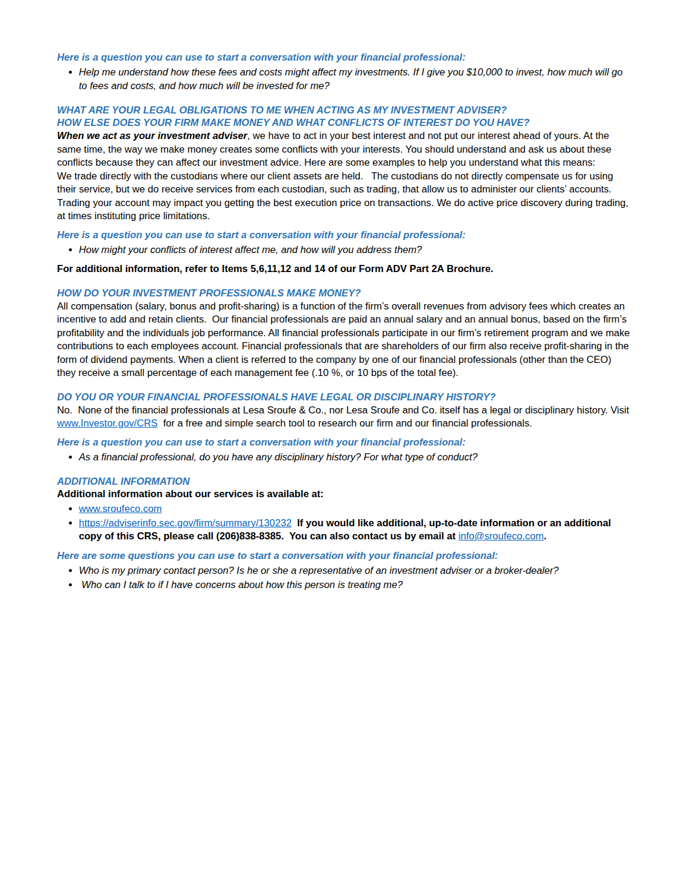Here is a question you can use to start a conversation with your financial professional:
Help me understand how these fees and costs might affect my investments. If I give you $10,000 to invest, how much will go to fees and costs, and how much will be invested for me?
WHAT ARE YOUR LEGAL OBLIGATIONS TO ME WHEN ACTING AS MY INVESTMENT ADVISER?
HOW ELSE DOES YOUR FIRM MAKE MONEY AND WHAT CONFLICTS OF INTEREST DO YOU HAVE?
When we act as your investment adviser, we have to act in your best interest and not put our interest ahead of yours. At the same time, the way we make money creates some conflicts with your interests. You should understand and ask us about these conflicts because they can affect our investment advice. Here are some examples to help you understand what this means:
We trade directly with the custodians where our client assets are held. The custodians do not directly compensate us for using their service, but we do receive services from each custodian, such as trading, that allow us to administer our clients’ accounts. Trading your account may impact you getting the best execution price on transactions. We do active price discovery during trading, at times instituting price limitations.
Here is a question you can use to start a conversation with your financial professional:
How might your conflicts of interest affect me, and how will you address them?
For additional information, refer to Items 5,6,11,12 and 14 of our Form ADV Part 2A Brochure.
HOW DO YOUR INVESTMENT PROFESSIONALS MAKE MONEY?
All compensation (salary, bonus and profit-sharing) is a function of the firm’s overall revenues from advisory fees which creates an incentive to add and retain clients. Our financial professionals are paid an annual salary and an annual bonus, based on the firm’s profitability and the individuals job performance. All financial professionals participate in our firm’s retirement program and we make contributions to each employees account. Financial professionals that are shareholders of our firm also receive profit-sharing in the form of dividend payments. When a client is referred to the company by one of our financial professionals (other than the CEO) they receive a small percentage of each management fee (.10 %, or 10 bps of the total fee).
DO YOU OR YOUR FINANCIAL PROFESSIONALS HAVE LEGAL OR DISCIPLINARY HISTORY?
No. None of the financial professionals at Lesa Sroufe & Co., nor Lesa Sroufe and Co. itself has a legal or disciplinary history. Visit www.Investor.gov/CRS for a free and simple search tool to research our firm and our financial professionals.
Here is a question you can use to start a conversation with your financial professional:
As a financial professional, do you have any disciplinary history? For what type of conduct?
ADDITIONAL INFORMATION
Additional information about our services is available at:
www.sroufeco.com
https://adviserinfo.sec.gov/firm/summary/130232 If you would like additional, up-to-date information or an additional copy of this CRS, please call (206)838-8385. You can also contact us by email at info@sroufeco.com.
Here are some questions you can use to start a conversation with your financial professional:
Who is my primary contact person? Is he or she a representative of an investment adviser or a broker-dealer?
Who can I talk to if I have concerns about how this person is treating me?